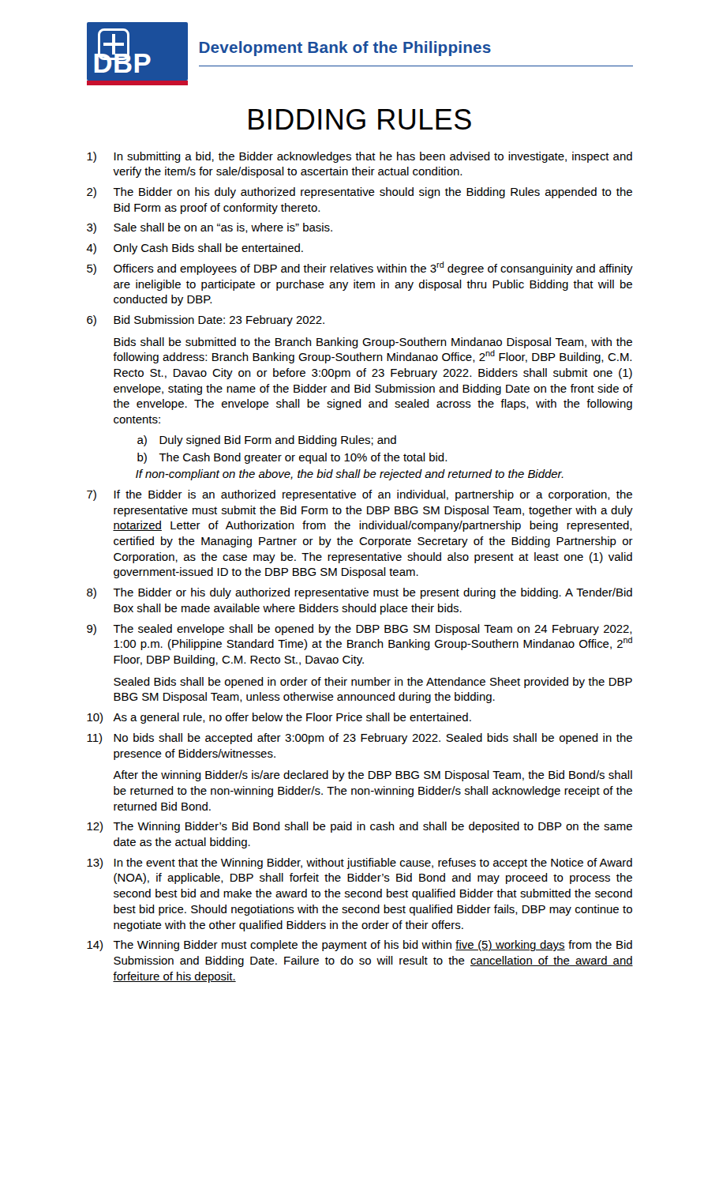DBP
Development Bank of the Philippines
BIDDING RULES
In submitting a bid, the Bidder acknowledges that he has been advised to investigate, inspect and verify the item/s for sale/disposal to ascertain their actual condition.
The Bidder on his duly authorized representative should sign the Bidding Rules appended to the Bid Form as proof of conformity thereto.
Sale shall be on an “as is, where is” basis.
Only Cash Bids shall be entertained.
Officers and employees of DBP and their relatives within the 3rd degree of consanguinity and affinity are ineligible to participate or purchase any item in any disposal thru Public Bidding that will be conducted by DBP.
Bid Submission Date: 23 February 2022.
Bids shall be submitted to the Branch Banking Group-Southern Mindanao Disposal Team, with the following address: Branch Banking Group-Southern Mindanao Office, 2nd Floor, DBP Building, C.M. Recto St., Davao City on or before 3:00pm of 23 February 2022. Bidders shall submit one (1) envelope, stating the name of the Bidder and Bid Submission and Bidding Date on the front side of the envelope. The envelope shall be signed and sealed across the flaps, with the following contents:
Duly signed Bid Form and Bidding Rules; and
The Cash Bond greater or equal to 10% of the total bid.
If non-compliant on the above, the bid shall be rejected and returned to the Bidder.
If the Bidder is an authorized representative of an individual, partnership or a corporation, the representative must submit the Bid Form to the DBP BBG SM Disposal Team, together with a duly notarized Letter of Authorization from the individual/company/partnership being represented, certified by the Managing Partner or by the Corporate Secretary of the Bidding Partnership or Corporation, as the case may be. The representative should also present at least one (1) valid government-issued ID to the DBP BBG SM Disposal team.
The Bidder or his duly authorized representative must be present during the bidding. A Tender/Bid Box shall be made available where Bidders should place their bids.
The sealed envelope shall be opened by the DBP BBG SM Disposal Team on 24 February 2022, 1:00 p.m. (Philippine Standard Time) at the Branch Banking Group-Southern Mindanao Office, 2nd Floor, DBP Building, C.M. Recto St., Davao City.
Sealed Bids shall be opened in order of their number in the Attendance Sheet provided by the DBP BBG SM Disposal Team, unless otherwise announced during the bidding.
As a general rule, no offer below the Floor Price shall be entertained.
No bids shall be accepted after 3:00pm of 23 February 2022. Sealed bids shall be opened in the presence of Bidders/witnesses.
After the winning Bidder/s is/are declared by the DBP BBG SM Disposal Team, the Bid Bond/s shall be returned to the non-winning Bidder/s. The non-winning Bidder/s shall acknowledge receipt of the returned Bid Bond.
The Winning Bidder’s Bid Bond shall be paid in cash and shall be deposited to DBP on the same date as the actual bidding.
In the event that the Winning Bidder, without justifiable cause, refuses to accept the Notice of Award (NOA), if applicable, DBP shall forfeit the Bidder’s Bid Bond and may proceed to process the second best bid and make the award to the second best qualified Bidder that submitted the second best bid price. Should negotiations with the second best qualified Bidder fails, DBP may continue to negotiate with the other qualified Bidders in the order of their offers.
The Winning Bidder must complete the payment of his bid within five (5) working days from the Bid Submission and Bidding Date. Failure to do so will result to the cancellation of the award and forfeiture of his deposit.